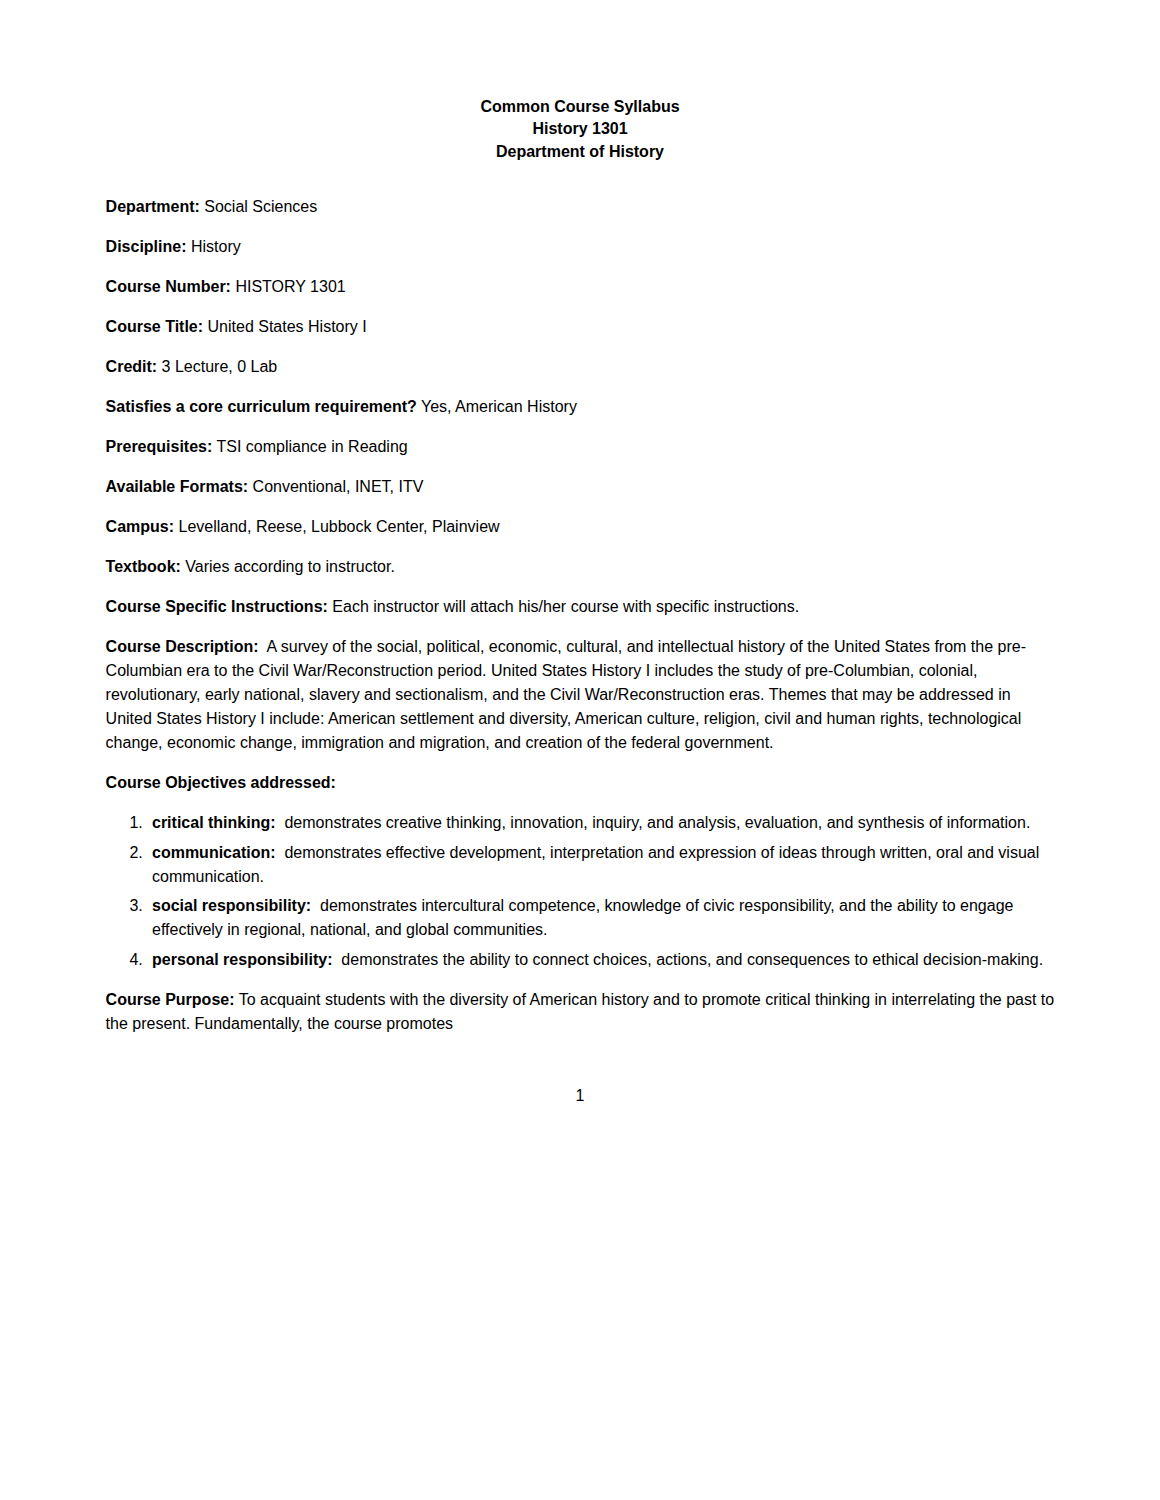Common Course Syllabus
History 1301
Department of History
Department: Social Sciences
Discipline: History
Course Number: HISTORY 1301
Course Title: United States History I
Credit: 3 Lecture, 0 Lab
Satisfies a core curriculum requirement? Yes, American History
Prerequisites: TSI compliance in Reading
Available Formats: Conventional, INET, ITV
Campus: Levelland, Reese, Lubbock Center, Plainview
Textbook: Varies according to instructor.
Course Specific Instructions: Each instructor will attach his/her course with specific instructions.
Course Description: A survey of the social, political, economic, cultural, and intellectual history of the United States from the pre-Columbian era to the Civil War/Reconstruction period. United States History I includes the study of pre-Columbian, colonial, revolutionary, early national, slavery and sectionalism, and the Civil War/Reconstruction eras. Themes that may be addressed in United States History I include: American settlement and diversity, American culture, religion, civil and human rights, technological change, economic change, immigration and migration, and creation of the federal government.
Course Objectives addressed:
critical thinking: demonstrates creative thinking, innovation, inquiry, and analysis, evaluation, and synthesis of information.
communication: demonstrates effective development, interpretation and expression of ideas through written, oral and visual communication.
social responsibility: demonstrates intercultural competence, knowledge of civic responsibility, and the ability to engage effectively in regional, national, and global communities.
personal responsibility: demonstrates the ability to connect choices, actions, and consequences to ethical decision-making.
Course Purpose: To acquaint students with the diversity of American history and to promote critical thinking in interrelating the past to the present. Fundamentally, the course promotes
1